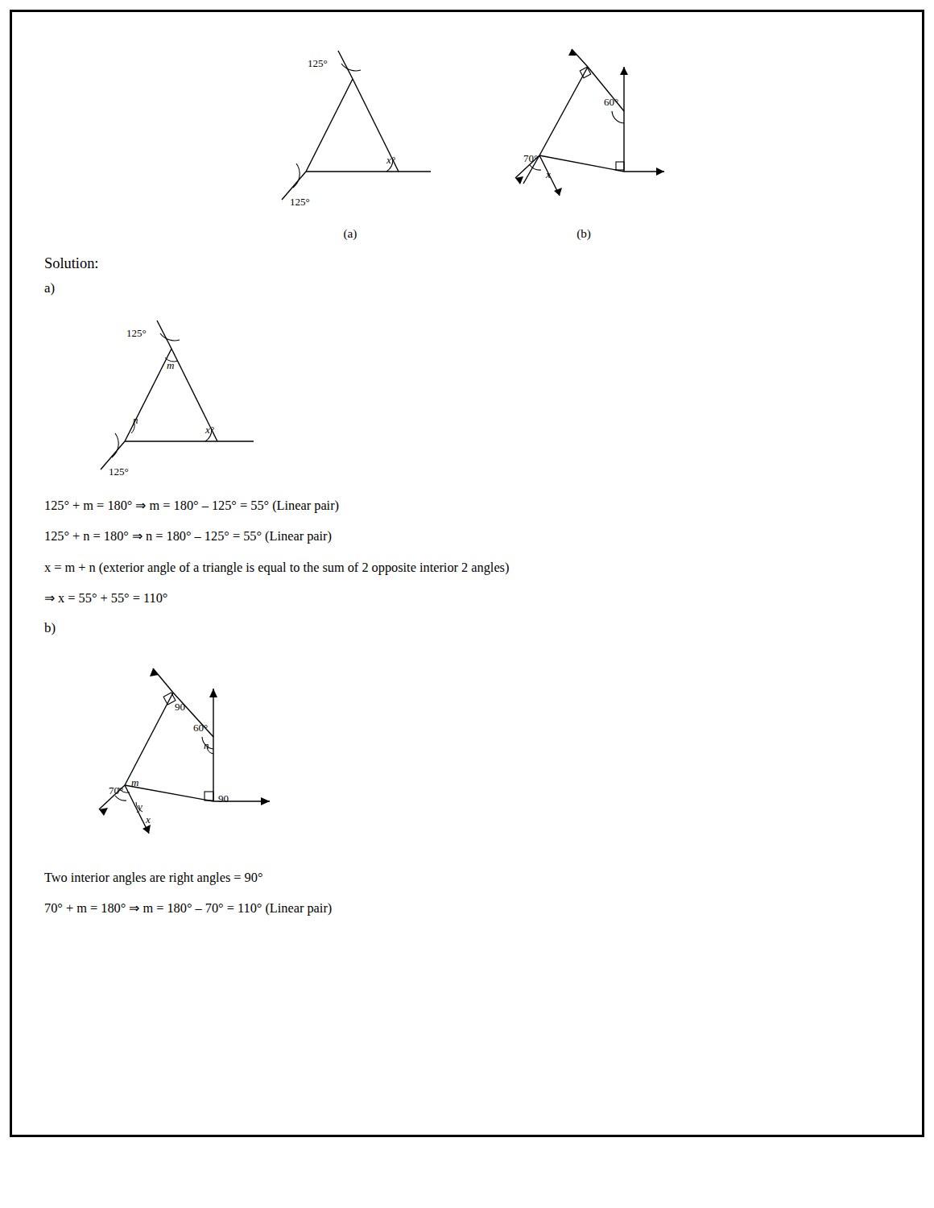125° 125° x°
(a)
60° 70° x
(b)
Solution:
a)
125° 125° x° m n
125° + m = 180° ⇒ m = 180° – 125° = 55° (Linear pair)
125° + n = 180° ⇒ n = 180° – 125° = 55° (Linear pair)
x = m + n (exterior angle of a triangle is equal to the sum of 2 opposite interior 2 angles)
⇒ x = 55° + 55° = 110°
b)
90 60° n 70° m y x 90
Two interior angles are right angles = 90°
70° + m = 180° ⇒ m = 180° – 70° = 110° (Linear pair)